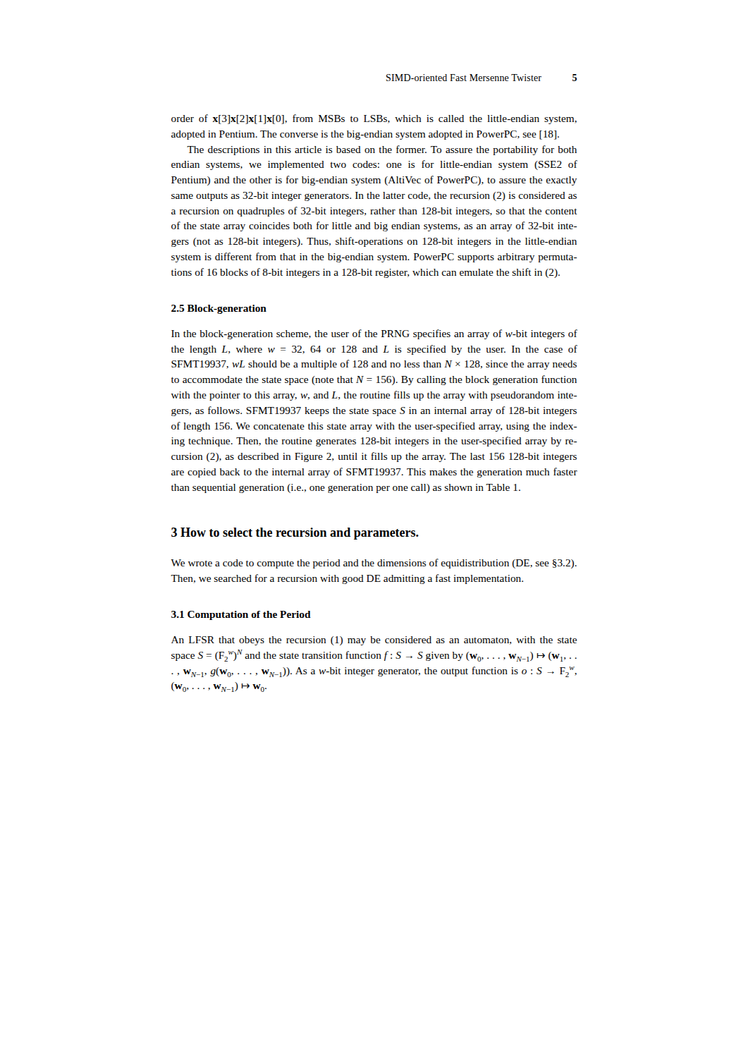SIMD-oriented Fast Mersenne Twister 5
order of x[3]x[2]x[1]x[0], from MSBs to LSBs, which is called the little-endian system, adopted in Pentium. The converse is the big-endian system adopted in PowerPC, see [18].
The descriptions in this article is based on the former. To assure the portability for both endian systems, we implemented two codes: one is for little-endian system (SSE2 of Pentium) and the other is for big-endian system (AltiVec of PowerPC), to assure the exactly same outputs as 32-bit integer generators. In the latter code, the recursion (2) is considered as a recursion on quadruples of 32-bit integers, rather than 128-bit integers, so that the content of the state array coincides both for little and big endian systems, as an array of 32-bit integers (not as 128-bit integers). Thus, shift-operations on 128-bit integers in the little-endian system is different from that in the big-endian system. PowerPC supports arbitrary permutations of 16 blocks of 8-bit integers in a 128-bit register, which can emulate the shift in (2).
2.5 Block-generation
In the block-generation scheme, the user of the PRNG specifies an array of w-bit integers of the length L, where w = 32, 64 or 128 and L is specified by the user. In the case of SFMT19937, wL should be a multiple of 128 and no less than N × 128, since the array needs to accommodate the state space (note that N = 156). By calling the block generation function with the pointer to this array, w, and L, the routine fills up the array with pseudorandom integers, as follows. SFMT19937 keeps the state space S in an internal array of 128-bit integers of length 156. We concatenate this state array with the user-specified array, using the indexing technique. Then, the routine generates 128-bit integers in the user-specified array by recursion (2), as described in Figure 2, until it fills up the array. The last 156 128-bit integers are copied back to the internal array of SFMT19937. This makes the generation much faster than sequential generation (i.e., one generation per one call) as shown in Table 1.
3 How to select the recursion and parameters.
We wrote a code to compute the period and the dimensions of equidistribution (DE, see §3.2). Then, we searched for a recursion with good DE admitting a fast implementation.
3.1 Computation of the Period
An LFSR that obeys the recursion (1) may be considered as an automaton, with the state space S = (F2w)N and the state transition function f : S → S given by (w0, . . . , wN−1) ↦ (w1, . . . , wN−1, g(w0, . . . , wN−1)). As a w-bit integer generator, the output function is o : S → F2w, (w0, . . . , wN−1) ↦ w0.